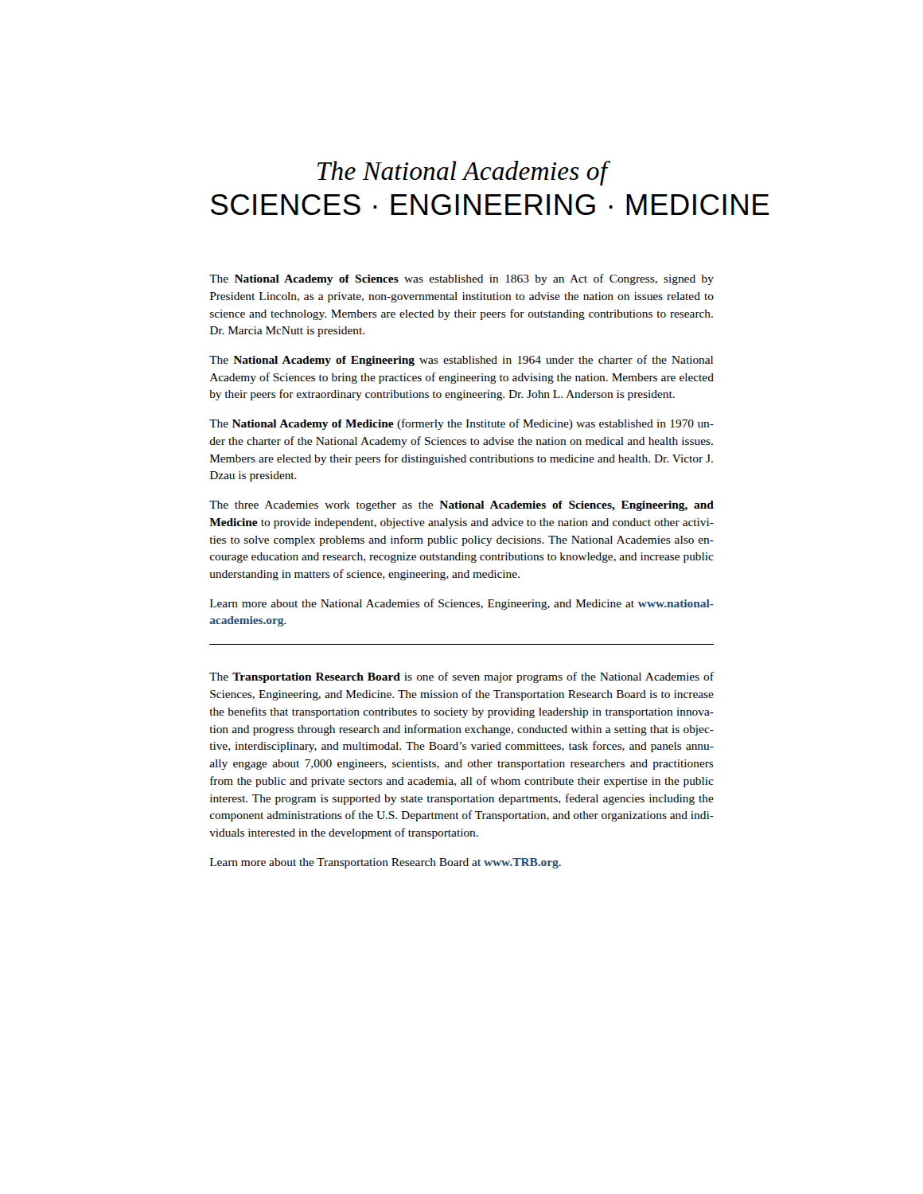The National Academies of
SCIENCES · ENGINEERING · MEDICINE
The National Academy of Sciences was established in 1863 by an Act of Congress, signed by President Lincoln, as a private, non-governmental institution to advise the nation on issues related to science and technology. Members are elected by their peers for outstanding contributions to research. Dr. Marcia McNutt is president.
The National Academy of Engineering was established in 1964 under the charter of the National Academy of Sciences to bring the practices of engineering to advising the nation. Members are elected by their peers for extraordinary contributions to engineering. Dr. John L. Anderson is president.
The National Academy of Medicine (formerly the Institute of Medicine) was established in 1970 under the charter of the National Academy of Sciences to advise the nation on medical and health issues. Members are elected by their peers for distinguished contributions to medicine and health. Dr. Victor J. Dzau is president.
The three Academies work together as the National Academies of Sciences, Engineering, and Medicine to provide independent, objective analysis and advice to the nation and conduct other activities to solve complex problems and inform public policy decisions. The National Academies also encourage education and research, recognize outstanding contributions to knowledge, and increase public understanding in matters of science, engineering, and medicine.
Learn more about the National Academies of Sciences, Engineering, and Medicine at www.national-academies.org.
The Transportation Research Board is one of seven major programs of the National Academies of Sciences, Engineering, and Medicine. The mission of the Transportation Research Board is to increase the benefits that transportation contributes to society by providing leadership in transportation innovation and progress through research and information exchange, conducted within a setting that is objective, interdisciplinary, and multimodal. The Board’s varied committees, task forces, and panels annually engage about 7,000 engineers, scientists, and other transportation researchers and practitioners from the public and private sectors and academia, all of whom contribute their expertise in the public interest. The program is supported by state transportation departments, federal agencies including the component administrations of the U.S. Department of Transportation, and other organizations and individuals interested in the development of transportation.
Learn more about the Transportation Research Board at www.TRB.org.